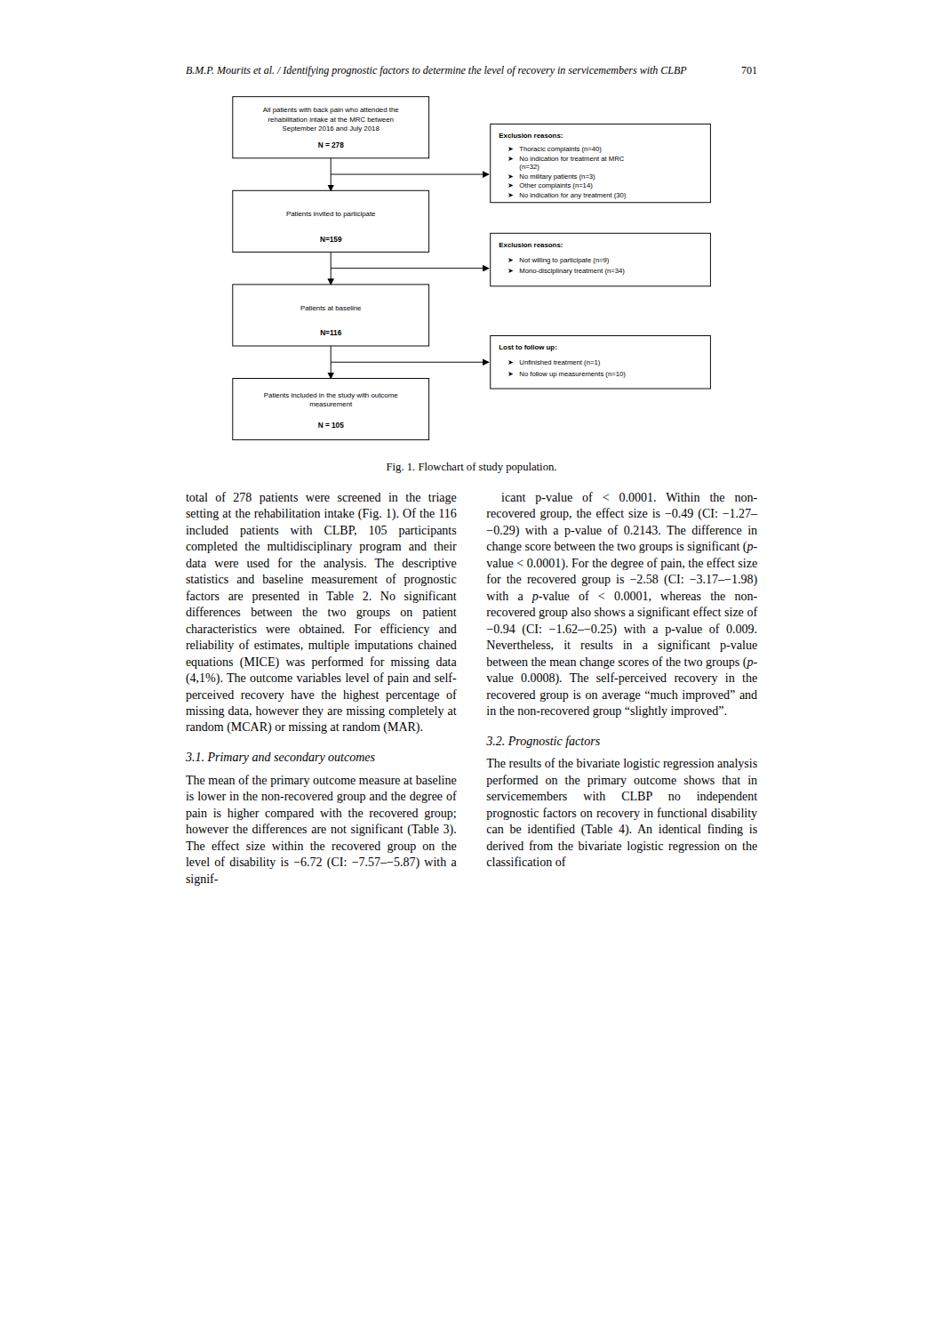B.M.P. Mourits et al. / Identifying prognostic factors to determine the level of recovery in servicemembers with CLBP 701
All patients with back pain who attended the rehabilitation intake at the MRC between September 2016 and July 2018 N = 278 Patients invited to participate N=159 Patients at baseline N=116 Patients included in the study with outcome measurement N = 105 Exclusion reasons: ➤ Thoracic complaints (n=40) ➤ No indication for treatment at MRC (n=32) ➤ No military patients (n=3) ➤ Other complaints (n=14) ➤ No indication for any treatment (30) Exclusion reasons: ➤ Not willing to participate (n=9) ➤ Mono-disciplinary treatment (n=34) Lost to follow up: ➤ Unfinished treatment (n=1) ➤ No follow up measurements (n=10)
Fig. 1. Flowchart of study population.
total of 278 patients were screened in the triage setting at the rehabilitation intake (Fig. 1). Of the 116 included patients with CLBP, 105 participants completed the multidisciplinary program and their data were used for the analysis. The descriptive statistics and baseline measurement of prognostic factors are presented in Table 2. No significant differences between the two groups on patient characteristics were obtained. For efficiency and reliability of estimates, multiple imputations chained equations (MICE) was performed for missing data (4,1%). The outcome variables level of pain and self-perceived recovery have the highest percentage of missing data, however they are missing completely at random (MCAR) or missing at random (MAR).
3.1. Primary and secondary outcomes
The mean of the primary outcome measure at baseline is lower in the non-recovered group and the degree of pain is higher compared with the recovered group; however the differences are not significant (Table 3). The effect size within the recovered group on the level of disability is −6.72 (CI: −7.57–−5.87) with a signif-
icant p-value of < 0.0001. Within the non-recovered group, the effect size is −0.49 (CI: −1.27–−0.29) with a p-value of 0.2143. The difference in change score between the two groups is significant (p-value < 0.0001). For the degree of pain, the effect size for the recovered group is −2.58 (CI: −3.17–−1.98) with a p-value of < 0.0001, whereas the non-recovered group also shows a significant effect size of −0.94 (CI: −1.62–−0.25) with a p-value of 0.009. Nevertheless, it results in a significant p-value between the mean change scores of the two groups (p-value 0.0008). The self-perceived recovery in the recovered group is on average “much improved” and in the non-recovered group “slightly improved”.
3.2. Prognostic factors
The results of the bivariate logistic regression analysis performed on the primary outcome shows that in servicemembers with CLBP no independent prognostic factors on recovery in functional disability can be identified (Table 4). An identical finding is derived from the bivariate logistic regression on the classification of